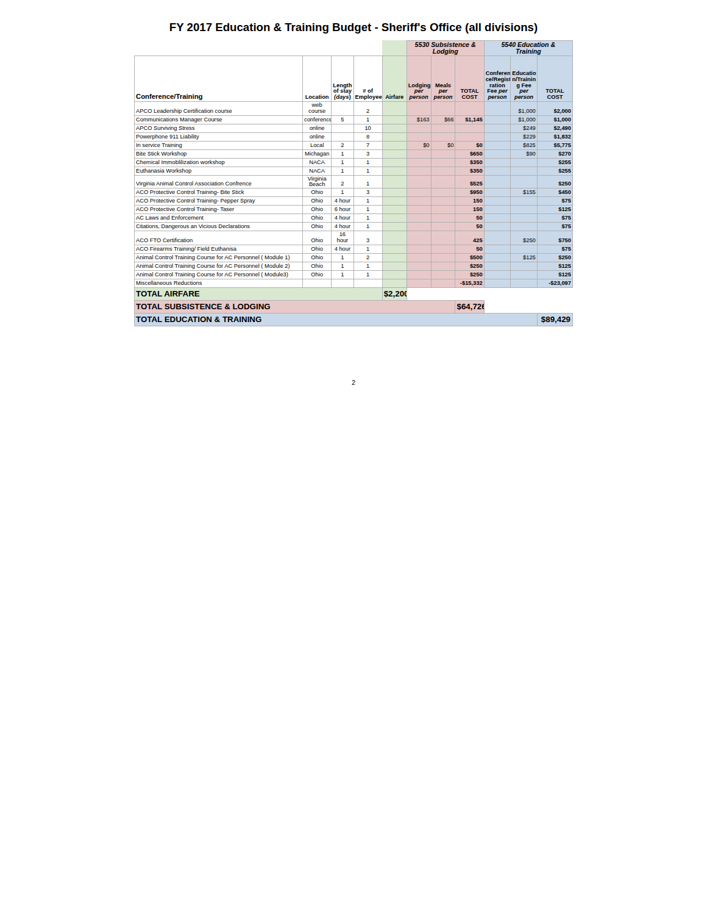FY 2017 Education & Training Budget - Sheriff's Office (all divisions)
| | | | | | 5530 Subsistence & Lodging | 5540 Education & Training |
| Conference/Training | Location | Length of stay (days ) | # of Employees | Airfare | Lodging per person | Meals per person | TOTAL COST | Conferen ce/Regist ration Fee per person | Educatio n/Trainin g Fee per person | TOTAL COST |
| APCO Leadership Certification course | web course | | 2 | | | | | | $1,000 | $2,000 |
| Communications Manager Course | conference | 5 | 1 | | $163 | $66 | $1,145 | | $1,000 | $1,000 |
| APCO Surviving Stress | online | | 10 | | | | | | $249 | $2,490 |
| Powerphone 911 Liability | online | | 8 | | | | | | $229 | $1,832 |
| In service Training | Local | 2 | 7 | | $0 | $0 | $0 | | $825 | $5,775 |
| Bite Stick Workshop | Michagan | 1 | 3 | | | | $650 | | $90 | $270 |
| Chemical Immoblilization workshop | NACA | 1 | 1 | | | | $350 | | | $255 |
| Euthanasia Workshop | NACA | 1 | 1 | | | | $350 | | | $255 |
| Virginia Animal Control Association Confrence | Virginia Beach | 2 | 1 | | | | $525 | | | $250 |
| ACO Protective Control Training- Bite Stick | Ohio | 1 | 3 | | | | $950 | | $155 | $450 |
| ACO Protective Control Training- Pepper Spray | Ohio | 4 hour | 1 | | | | 150 | | | $75 |
| ACO Protective Control Training- Taser | Ohio | 6 hour | 1 | | | | 150 | | | $125 |
| AC Laws and Enforcement | Ohio | 4 hour | 1 | | | | 50 | | | $75 |
| Citations, Dangerous an Vicious Declarations | Ohio | 4 hour | 1 | | | | 50 | | | $75 |
| ACO FTO Certification | Ohio | 16 hour | 3 | | | | 425 | | $250 | $750 |
| ACO Firearms Training/ Field Euthanisa | Ohio | 4 hour | 1 | | | | 50 | | | $75 |
| Animal Control Training Course for AC Personnel ( Module 1) | Ohio | 1 | 2 | | | | $500 | | $125 | $250 |
| Animal Control Training Course for AC Personnel ( Module 2) | Ohio | 1 | 1 | | | | $250 | | | $125 |
| Animal Control Training Course for AC Personnel ( Module3) | Ohio | 1 | 1 | | | | $250 | | | $125 |
| Miscellaneous Reductions | | | | | | | -$15,332 | | | -$23,097 |
| TOTAL AIRFARE | $2,200 | | | | | | |
| TOTAL SUBSISTENCE & LODGING | $64,726 | | | |
| TOTAL EDUCATION & TRAINING | $89,429 |
2